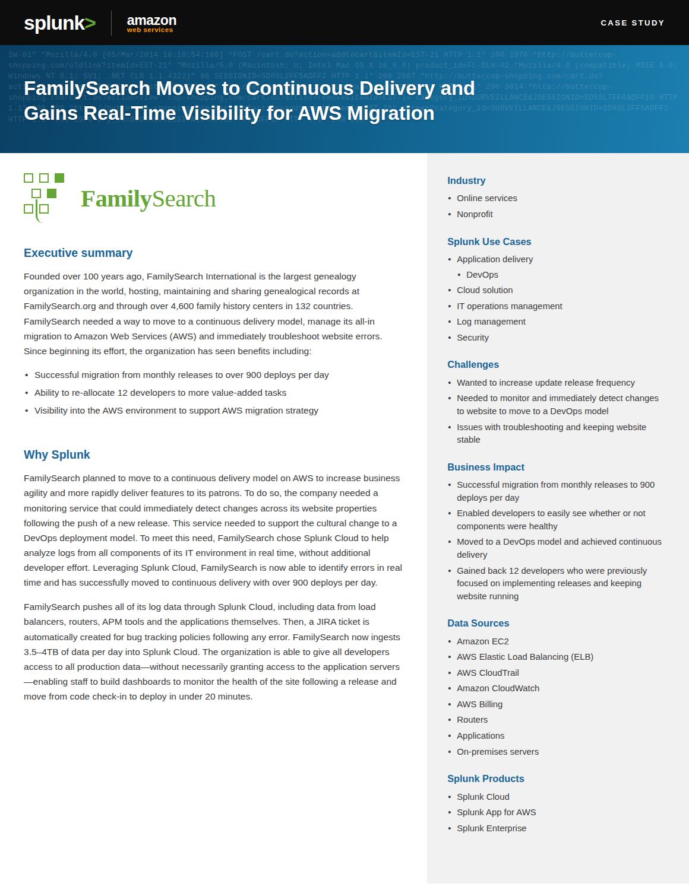splunk>
amazon
web services
Case Study
FamilySearch Moves to Continuous Delivery and
Gains Real-Time Visibility for AWS Migration
FamilySearch
Executive summary
Founded over 100 years ago, FamilySearch International is the largest genealogy organization in the world, hosting, maintaining and sharing genealogical records at FamilySearch.org and through over 4,600 family history centers in 132 countries. FamilySearch needed a way to move to a continuous delivery model, manage its all-in migration to Amazon Web Services (AWS) and immediately troubleshoot website errors. Since beginning its effort, the organization has seen benefits including:
Successful migration from monthly releases to over 900 deploys per day
Ability to re-allocate 12 developers to more value-added tasks
Visibility into the AWS environment to support AWS migration strategy
Why Splunk
FamilySearch planned to move to a continuous delivery model on AWS to increase business agility and more rapidly deliver features to its patrons. To do so, the company needed a monitoring service that could immediately detect changes across its website properties following the push of a new release. This service needed to support the cultural change to a DevOps deployment model. To meet this need, FamilySearch chose Splunk Cloud to help analyze logs from all components of its IT environment in real time, without additional developer effort. Leveraging Splunk Cloud, FamilySearch is now able to identify errors in real time and has successfully moved to continuous delivery with over 900 deploys per day.
FamilySearch pushes all of its log data through Splunk Cloud, including data from load balancers, routers, APM tools and the applications themselves. Then, a JIRA ticket is automatically created for bug tracking policies following any error. FamilySearch now ingests 3.5–4TB of data per day into Splunk Cloud. The organization is able to give all developers access to all production data—without necessarily granting access to the application servers—enabling staff to build dashboards to monitor the health of the site following a release and move from code check-in to deploy in under 20 minutes.
Industry
Online services
Nonprofit
Splunk Use Cases
Application delivery
DevOps
Cloud solution
IT operations management
Log management
Security
Challenges
Wanted to increase update release frequency
Needed to monitor and immediately detect changes to website to move to a DevOps model
Issues with troubleshooting and keeping website stable
Business Impact
Successful migration from monthly releases to 900 deploys per day
Enabled developers to easily see whether or not components were healthy
Moved to a DevOps model and achieved continuous delivery
Gained back 12 developers who were previously focused on implementing releases and keeping website running
Data Sources
Amazon EC2
AWS Elastic Load Balancing (ELB)
AWS CloudTrail
Amazon CloudWatch
AWS Billing
Routers
Applications
On-premises servers
Splunk Products
Splunk Cloud
Splunk App for AWS
Splunk Enterprise